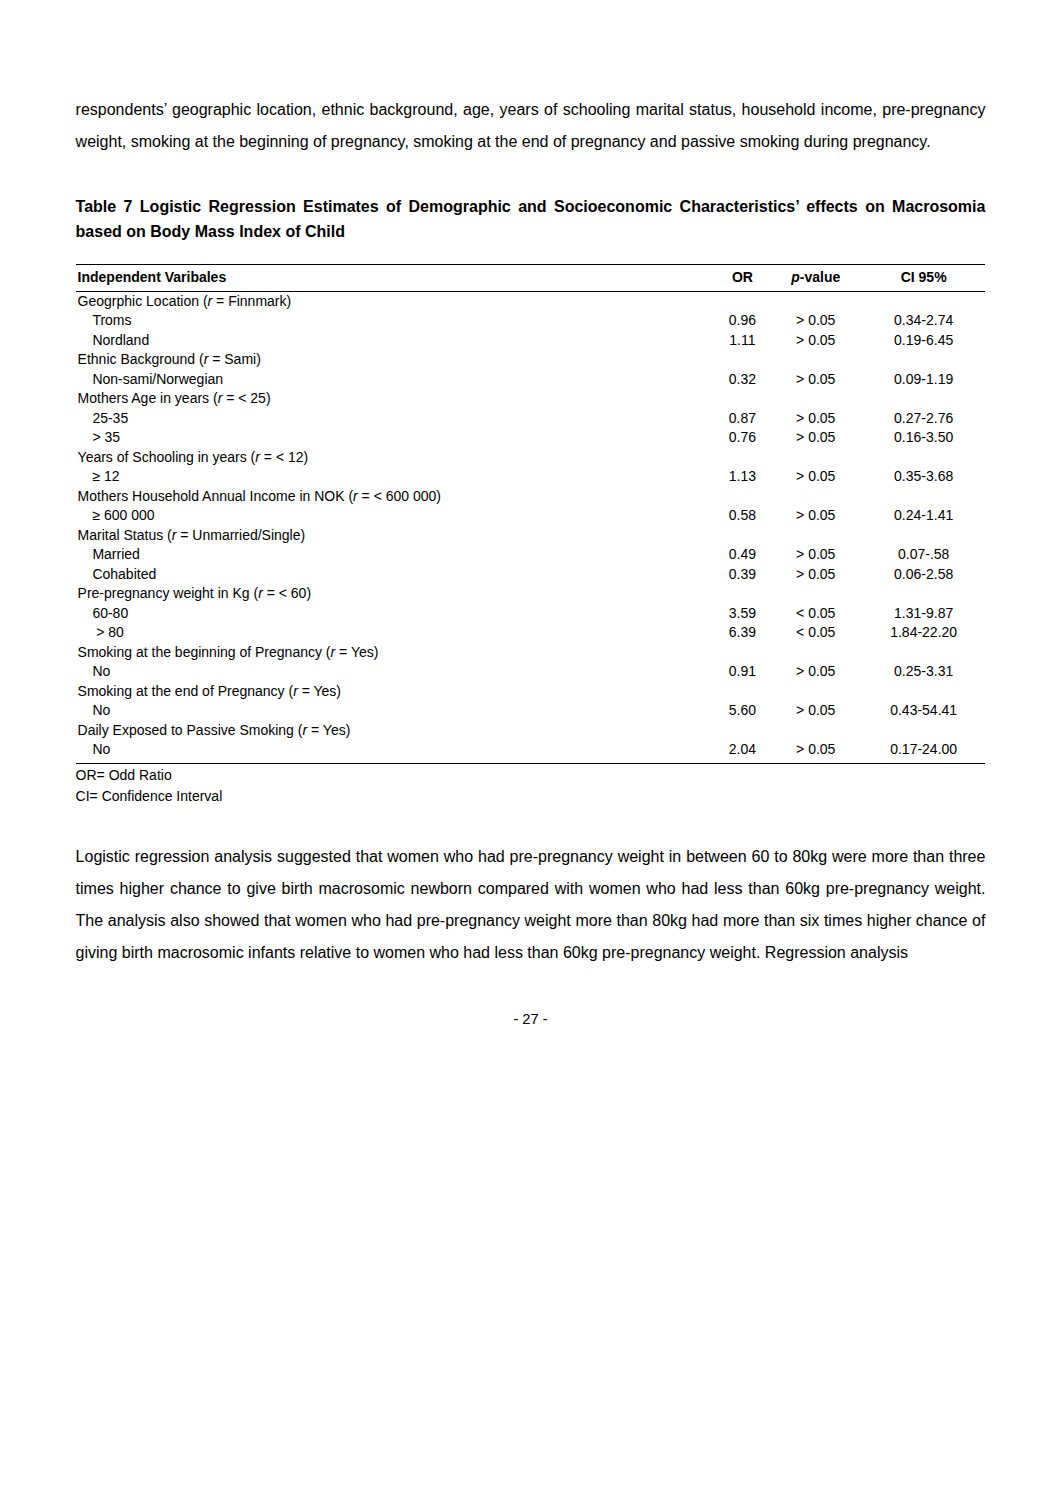respondents’ geographic location, ethnic background, age, years of schooling marital status, household income, pre-pregnancy weight, smoking at the beginning of pregnancy, smoking at the end of pregnancy and passive smoking during pregnancy.
Table 7 Logistic Regression Estimates of Demographic and Socioeconomic Characteristics’ effects on Macrosomia based on Body Mass Index of Child
| Independent Varibales | OR | p -value | CI 95% |
| --- | --- | --- | --- |
| Geogrphic Location ( r = Finnmark) | | | |
| Troms | 0.96 | > 0.05 | 0.34-2.74 |
| Nordland | 1.11 | > 0.05 | 0.19-6.45 |
| Ethnic Background ( r = Sami) | | | |
| Non-sami/Norwegian | 0.32 | > 0.05 | 0.09-1.19 |
| Mothers Age in years ( r = < 25) | | | |
| 25-35 | 0.87 | > 0.05 | 0.27-2.76 |
| > 35 | 0.76 | > 0.05 | 0.16-3.50 |
| Years of Schooling in years ( r = < 12) | | | |
| ≥ 12 | 1.13 | > 0.05 | 0.35-3.68 |
| Mothers Household Annual Income in NOK ( r = < 600 000) | | | |
| ≥ 600 000 | 0.58 | > 0.05 | 0.24-1.41 |
| Marital Status ( r = Unmarried/Single) | | | |
| Married | 0.49 | > 0.05 | 0.07-.58 |
| Cohabited | 0.39 | > 0.05 | 0.06-2.58 |
| Pre-pregnancy weight in Kg ( r = < 60) | | | |
| 60-80 | 3.59 | < 0.05 | 1.31-9.87 |
| > 80 | 6.39 | < 0.05 | 1.84-22.20 |
| Smoking at the beginning of Pregnancy ( r = Yes) | | | |
| No | 0.91 | > 0.05 | 0.25-3.31 |
| Smoking at the end of Pregnancy ( r = Yes) | | | |
| No | 5.60 | > 0.05 | 0.43-54.41 |
| Daily Exposed to Passive Smoking ( r = Yes) | | | |
| No | 2.04 | > 0.05 | 0.17-24.00 |
OR= Odd Ratio
CI= Confidence Interval
Logistic regression analysis suggested that women who had pre-pregnancy weight in between 60 to 80kg were more than three times higher chance to give birth macrosomic newborn compared with women who had less than 60kg pre-pregnancy weight. The analysis also showed that women who had pre-pregnancy weight more than 80kg had more than six times higher chance of giving birth macrosomic infants relative to women who had less than 60kg pre-pregnancy weight. Regression analysis
- 27 -